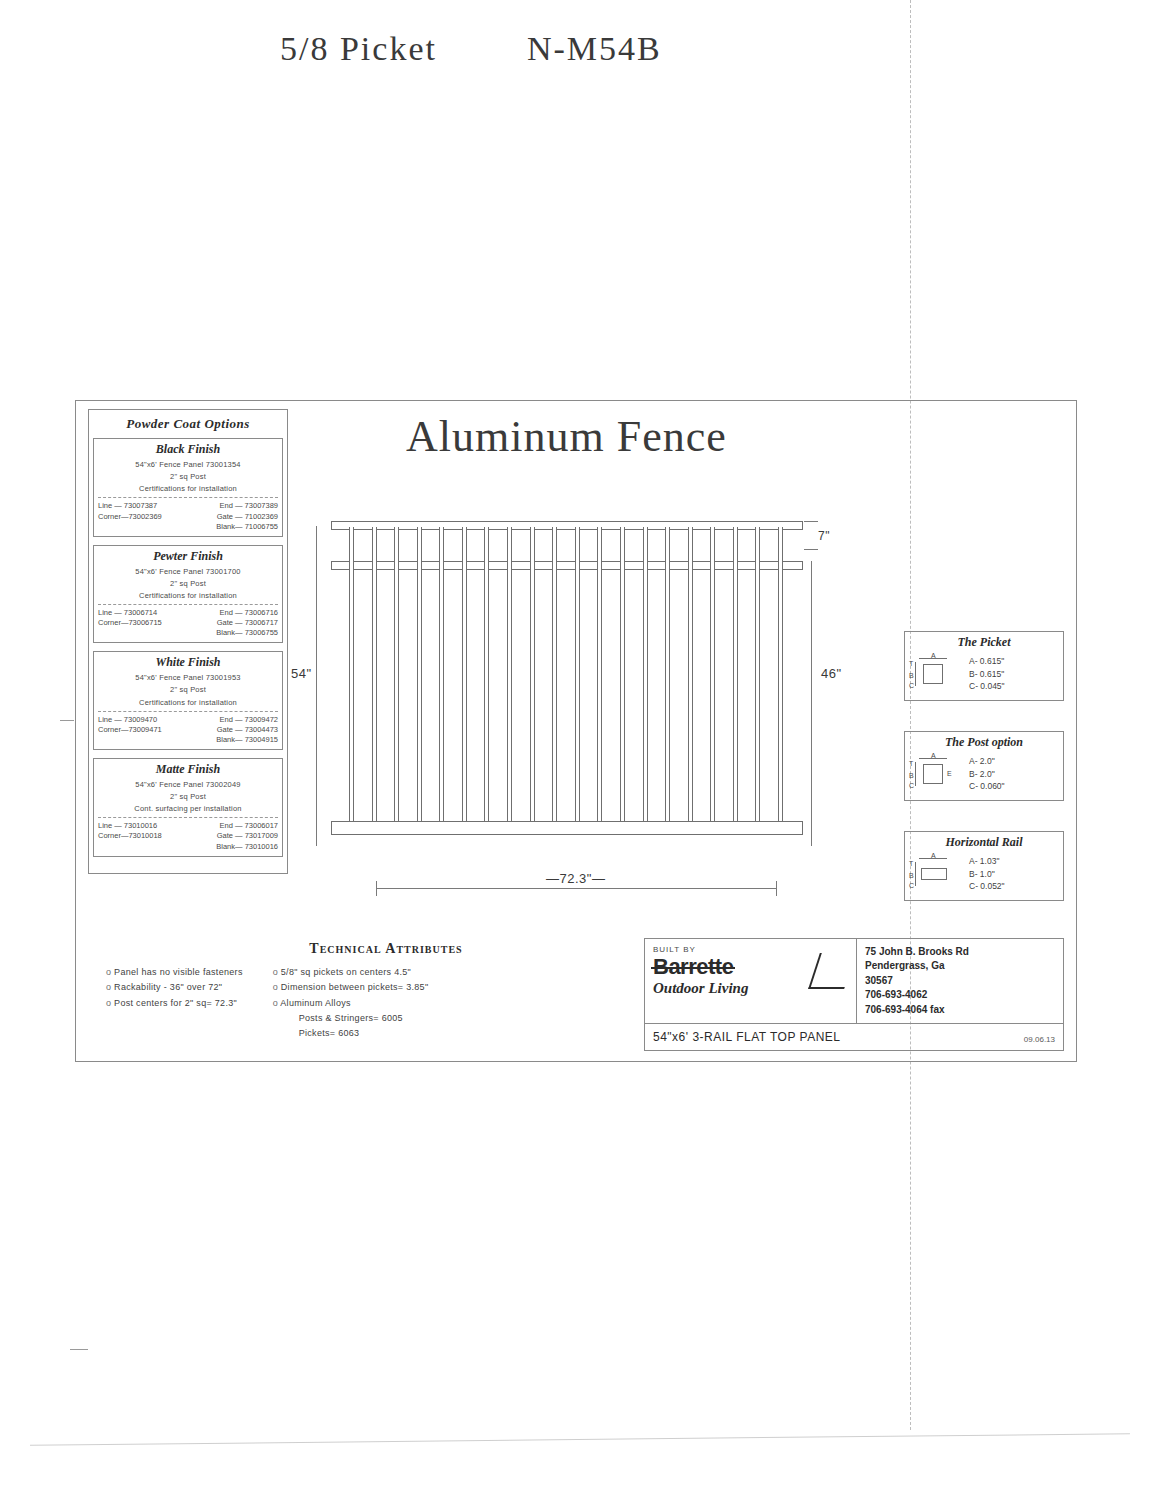5/8 Picket N-M54B
Aluminum Fence
Powder Coat Options
Black Finish
54"x6' Fence Panel 73001354
2" sq Post
Certifications for installation
Line — 73007387 End — 73007389
Corner—73002369 Gate — 71002369
Blank— 71006755
Pewter Finish
54"x6' Fence Panel 73001700
2" sq Post
Certifications for installation
Line — 73006714 End — 73006716
Corner—73006715 Gate — 73006717
Blank— 73006755
White Finish
54"x6' Fence Panel 73001953
2" sq Post
Certifications for installation
Line — 73009470 End — 73009472
Corner—73009471 Gate — 73004473
Blank— 73004915
Matte Finish
54"x6' Fence Panel 73002049
2" sq Post
Cont. surfacing per installation
Line — 73010016 End — 73006017
Corner—73010018 Gate — 73017009
Blank— 73010016
54"
46"
7"
—72.3"—
The Picket
A T B C
A- 0.615"
B- 0.615"
C- 0.045"
The Post option
A T B C E
A- 2.0"
B- 2.0"
C- 0.060"
Horizontal Rail
A T B C
A- 1.03"
B- 1.0"
C- 0.052"
Technical Attributes
Panel has no visible fasteners
Rackability - 36" over 72"
Post centers for 2" sq= 72.3"
5/8" sq pickets on centers 4.5"
Dimension between pickets= 3.85"
Aluminum Alloys
Posts & Stringers= 6005
Pickets= 6063
BUILT BY
Barrette
Outdoor Living
75 John B. Brooks Rd
Pendergrass, Ga
30567
706-693-4062
706-693-4064 fax
54"x6' 3-RAIL FLAT TOP PANEL
09.06.13